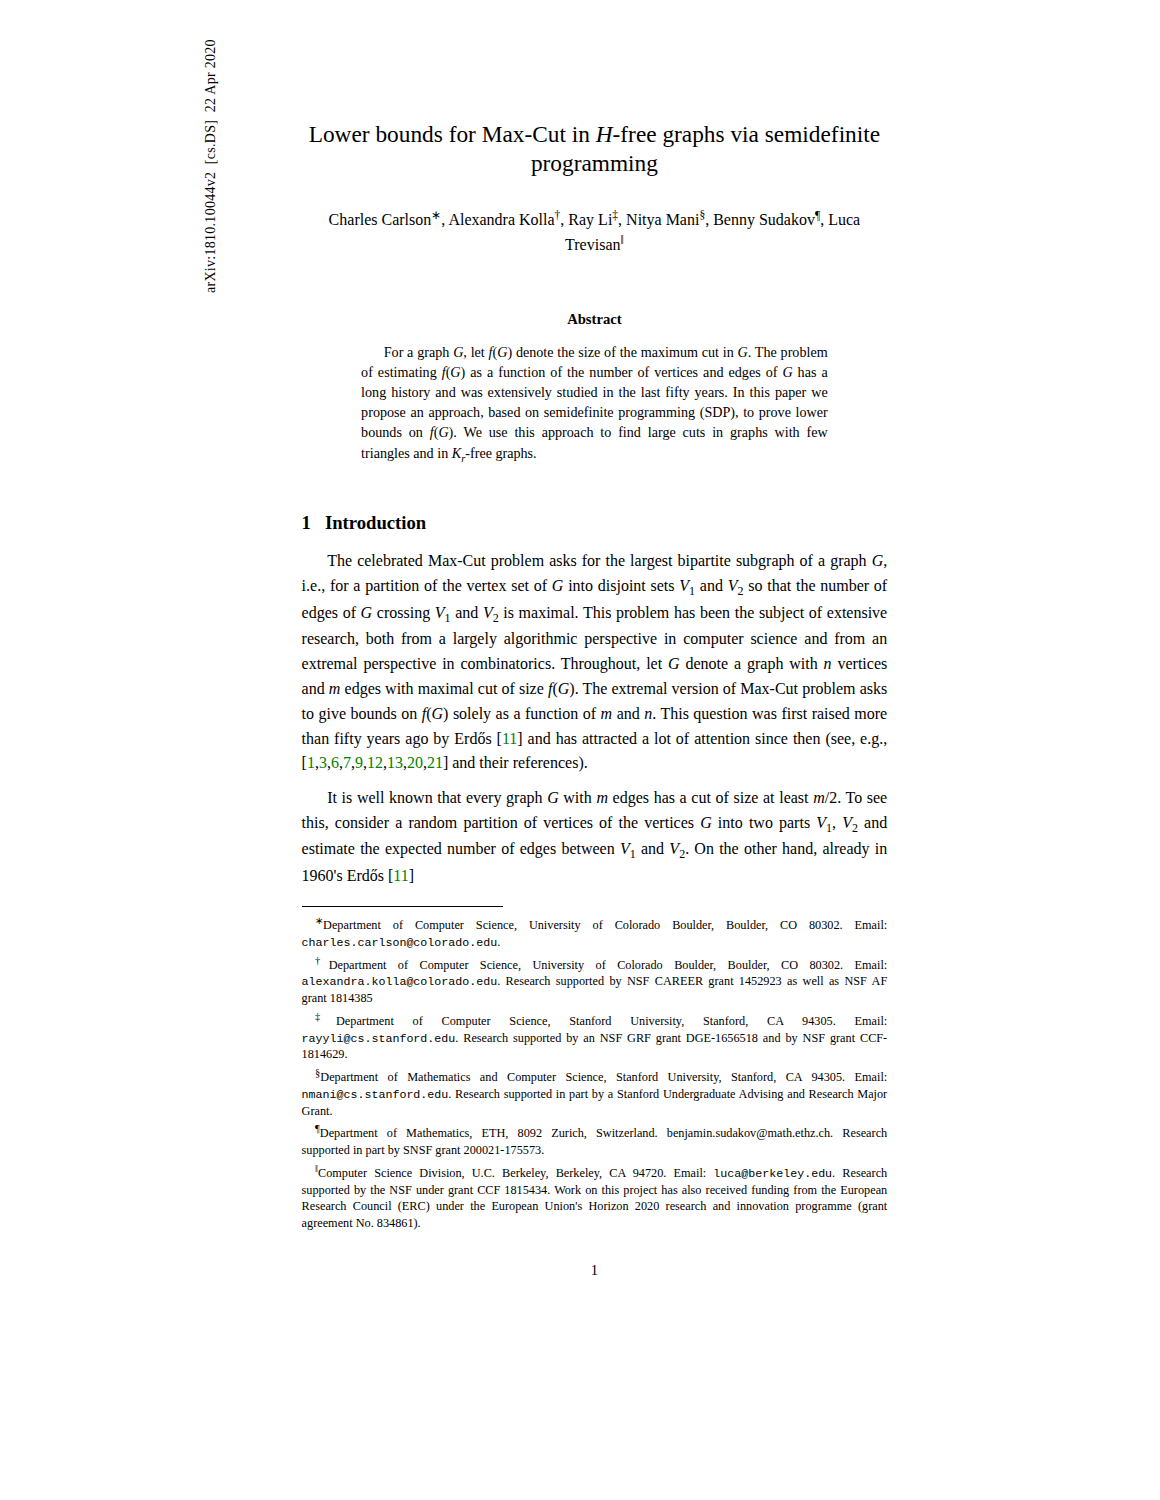arXiv:1810.10044v2 [cs.DS] 22 Apr 2020
Lower bounds for Max-Cut in H-free graphs via semidefinite
programming
Charles Carlson∗, Alexandra Kolla†, Ray Li‡, Nitya Mani§, Benny Sudakov¶, Luca Trevisan‖
Abstract
For a graph G, let f(G) denote the size of the maximum cut in G. The problem of estimating f(G) as a function of the number of vertices and edges of G has a long history and was extensively studied in the last fifty years. In this paper we propose an approach, based on semidefinite programming (SDP), to prove lower bounds on f(G). We use this approach to find large cuts in graphs with few triangles and in Kr-free graphs.
1 Introduction
The celebrated Max-Cut problem asks for the largest bipartite subgraph of a graph G, i.e., for a partition of the vertex set of G into disjoint sets V 1 and V 2 so that the number of edges of G crossing V 1 and V 2 is maximal. This problem has been the subject of extensive research, both from a largely algorithmic perspective in computer science and from an extremal perspective in combinatorics. Throughout, let G denote a graph with n vertices and m edges with maximal cut of size f(G). The extremal version of Max-Cut problem asks to give bounds on f(G) solely as a function of m and n. This question was first raised more than fifty years ago by Erdős [11] and has attracted a lot of attention since then (see, e.g., [1,3,6,7,9,12,13,20,21] and their references).
It is well known that every graph G with m edges has a cut of size at least m/2. To see this, consider a random partition of vertices of the vertices G into two parts V 1, V 2 and estimate the expected number of edges between V 1 and V 2. On the other hand, already in 1960's Erdős [11]
∗Department of Computer Science, University of Colorado Boulder, Boulder, CO 80302. Email: charles.carlson@colorado.edu.
†Department of Computer Science, University of Colorado Boulder, Boulder, CO 80302. Email: alexandra.kolla@colorado.edu. Research supported by NSF CAREER grant 1452923 as well as NSF AF grant 1814385
‡Department of Computer Science, Stanford University, Stanford, CA 94305. Email: rayyli@cs.stanford.edu. Research supported by an NSF GRF grant DGE-1656518 and by NSF grant CCF-1814629.
§Department of Mathematics and Computer Science, Stanford University, Stanford, CA 94305. Email: nmani@cs.stanford.edu. Research supported in part by a Stanford Undergraduate Advising and Research Major Grant.
¶Department of Mathematics, ETH, 8092 Zurich, Switzerland. benjamin.sudakov@math.ethz.ch. Research supported in part by SNSF grant 200021-175573.
‖Computer Science Division, U.C. Berkeley, Berkeley, CA 94720. Email: luca@berkeley.edu. Research supported by the NSF under grant CCF 1815434. Work on this project has also received funding from the European Research Council (ERC) under the European Union's Horizon 2020 research and innovation programme (grant agreement No. 834861).
1